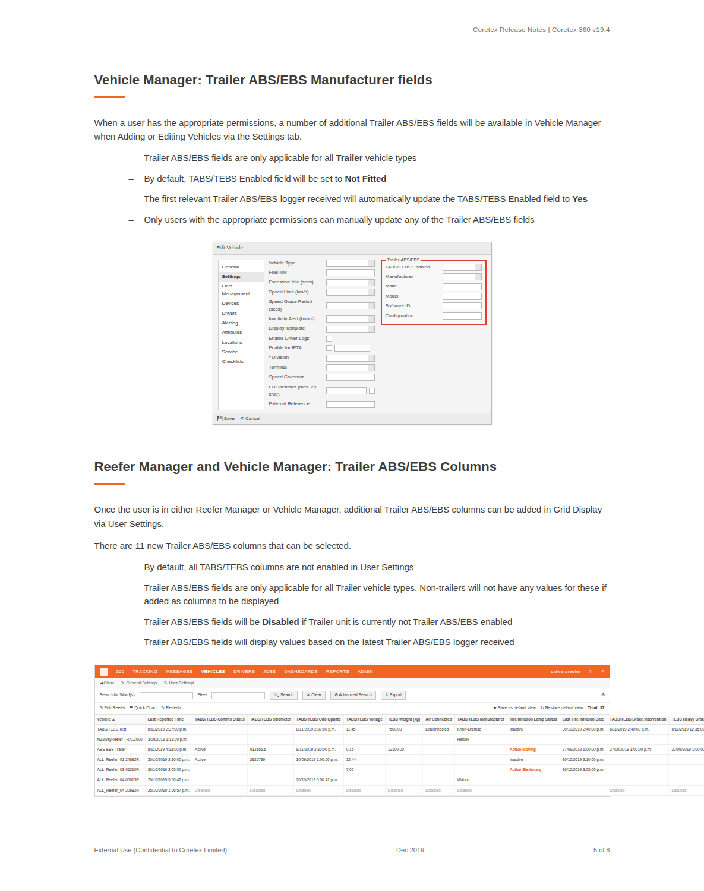Coretex Release Notes | Coretex 360 v19.4
Vehicle Manager: Trailer ABS/EBS Manufacturer fields
When a user has the appropriate permissions, a number of additional Trailer ABS/EBS fields will be available in Vehicle Manager when Adding or Editing Vehicles via the Settings tab.
Trailer ABS/EBS fields are only applicable for all Trailer vehicle types
By default, TABS/TEBS Enabled field will be set to Not Fitted
The first relevant Trailer ABS/EBS logger received will automatically update the TABS/TEBS Enabled field to Yes
Only users with the appropriate permissions can manually update any of the Trailer ABS/EBS fields
Edit Vehicle
General
Settings
Fleet Management
Devices
Drivers
Alerting
Attributes
Locations
Service
Checklists
Vehicle Type
Fuel Mix
Excessive Idle (secs)
Speed Limit (km/h)
Speed Grace Period (secs)
Inactivity Alert (hours)
Display Template
Enable Driver Logs
Enable for IFTA
* Division
Terminal
Speed Governor
EDI Identifier (max. 20 char)
External Reference
Trailer ABS/EBS
TABS/TEBS Enabled
Manufacturer
Make
Model
Software ID
Configuration
💾 Save ✕ Cancel
Reefer Manager and Vehicle Manager: Trailer ABS/EBS Columns
Once the user is in either Reefer Manager or Vehicle Manager, additional Trailer ABS/EBS columns can be added in Grid Display via User Settings.
There are 11 new Trailer ABS/EBS columns that can be selected.
By default, all TABS/TEBS columns are not enabled in User Settings
Trailer ABS/EBS fields are only applicable for all Trailer vehicle types. Non-trailers will not have any values for these if added as columns to be displayed
Trailer ABS/EBS fields will be Disabled if Trailer unit is currently not Trailer ABS/EBS enabled
Trailer ABS/EBS fields will display values based on the latest Trailer ABS/EBS logger received
360 TRACKING MESSAGES VEHICLES DRIVERS JOBS DASHBOARDS REPORTS ADMIN salwan.reefer ? ↗
◀ Close ✎ General Settings ✎ User Settings
Search for Word(s) Fleet 🔍 Search ✕ Clear ⚙ Advanced Search ⇩ Export ⚙
✎ Edit Reefer ☰ Quick Chart ↻ Refresh ★ Save as default view ↻ Restore default view Total: 37
| Vehicle ▲ | Last Reported Time | TABS/TEBS Comms Status | TABS/TEBS Odometer | TABS/TEBS Odo Update | TABS/TEBS Voltage | TEBS Weight (kg) | Air Connected | TABS/TEBS Manufacturer | Tire Inflation Lamp Status | Last Tire Inflation Date | TABS/TEBS Brake Intervention | TEBS Heavy Braking |
| --- | --- | --- | --- | --- | --- | --- | --- | --- | --- | --- | --- | --- |
| TABS/TEBS Test | 8/11/2019 2:37:00 p.m. | | | 8/11/2019 2:37:00 p.m. | 11.45 | 7500.00 | Disconnected | Knorr-Bremse | Inactive | 30/10/2019 2:40:00 p.m. | 6/11/2019 2:40:00 p.m. | 6/11/2019 12:35:00 a.m. |
| NZ2wayReefer TRAL1000 | 3/09/2019 1:13:00 p.m. | | | | | | | Haldex | | | | |
| ABS-EBS Trailer | 8/11/2019 4:13:00 p.m. | Active | 912165.6 | 8/11/2019 2:30:00 p.m. | 0.15 | 12100.00 | | | Active Moving | 27/09/2019 1:00:00 p.m. | 27/09/2019 1:00:00 p.m. | 27/09/2019 1:00:00 p.m. |
| ALL_Reefer_01-24692R | 30/10/2019 3:10:00 p.m. | Active | 2925739 | 30/09/2019 2:00:00 p.m. | 12.44 | | | | Inactive | 30/10/2019 3:10:00 p.m. | | |
| ALL_Reefer_03-06210R | 30/10/2019 3:05:00 p.m. | | | | 7.00 | | | | Active Stationary | 30/10/2019 3:05:00 p.m. | | |
| ALL_Reefer_04-06613R | 26/10/2019 5:56:42 p.m. | | | 26/10/2019 5:56:42 p.m. | | | | Wabco | | | | |
| ALL_Reefer_04-20682R | 25/10/2019 1:06:57 p.m. | Disabled | Disabled | Disabled | Disabled | Disabled | Disabled | Disabled | | | Disabled | Disabled |
External Use (Confidential to Coretex Limited)
Dec 2019
5 of 8